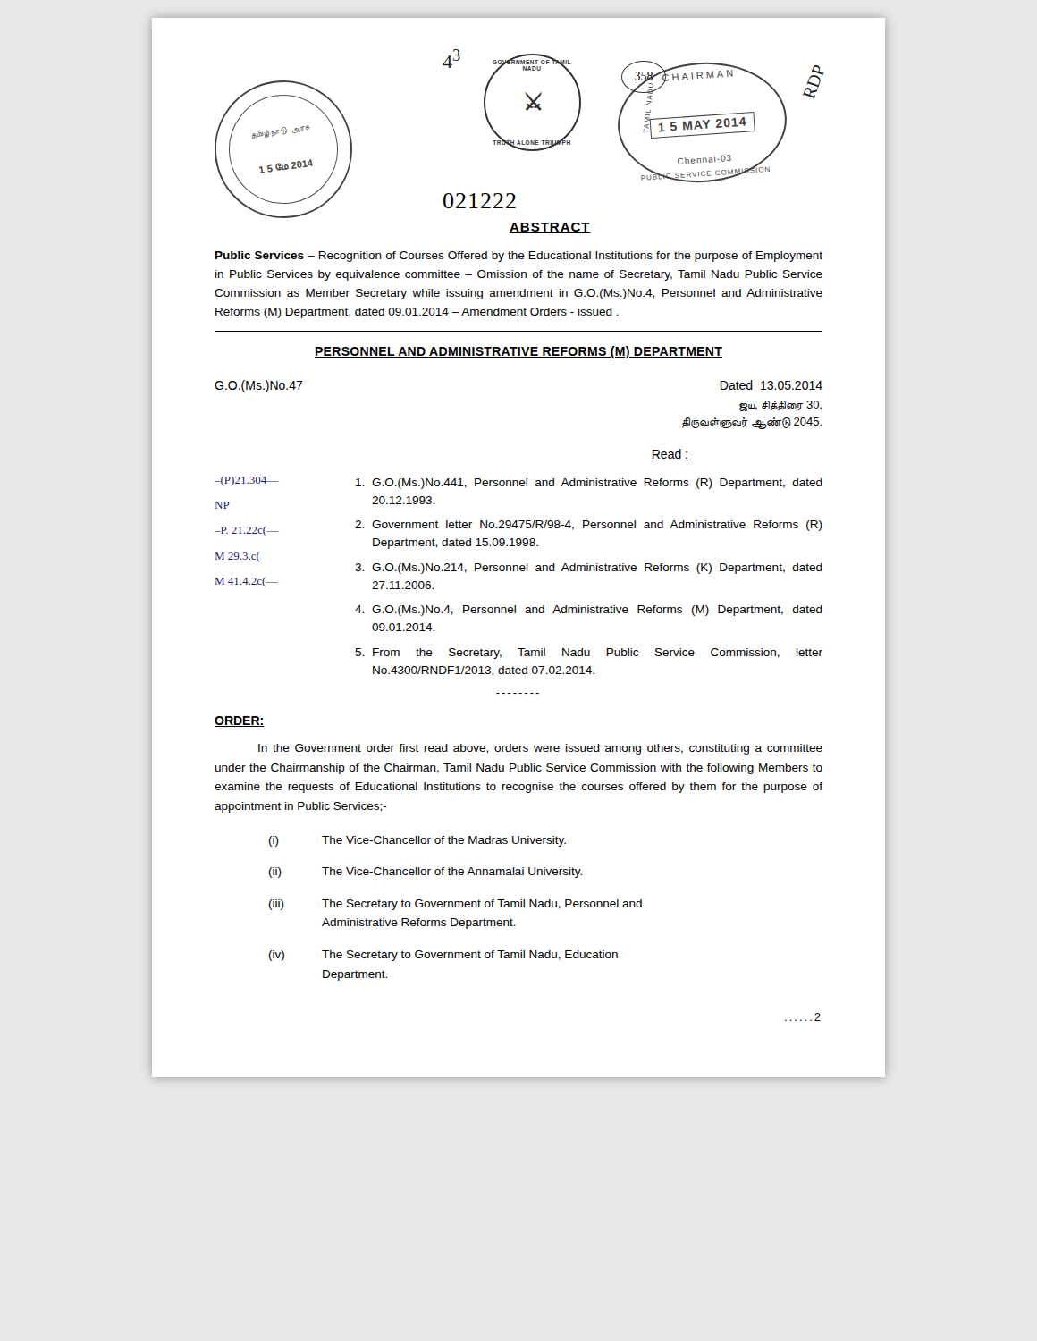43 RDP
தமிழ்நாடு அரசு
1 5 மே 2014
GOVERNMENT OF TAMIL NADU ⚔ TRUTH ALONE TRIUMPH
358
CHAIRMAN TAMIL NADU
1 5 MAY 2014
Chennai-03 PUBLIC SERVICE COMMISSION
021222
ABSTRACT
Public Services – Recognition of Courses Offered by the Educational Institutions for the purpose of Employment in Public Services by equivalence committee – Omission of the name of Secretary, Tamil Nadu Public Service Commission as Member Secretary while issuing amendment in G.O.(Ms.)No.4, Personnel and Administrative Reforms (M) Department, dated 09.01.2014 – Amendment Orders - issued .
PERSONNEL AND ADMINISTRATIVE REFORMS (M) DEPARTMENT
G.O.(Ms.)No.47 Dated 13.05.2014
ஜய, சித்திரை 30,
திருவள்ளுவர் ஆண்டு 2045.
Read :
–(P)21.304—
NP
–P. 21.22c(—
M 29.3.c(
M 41.4.2c(—
G.O.(Ms.)No.441, Personnel and Administrative Reforms (R) Department, dated 20.12.1993.
Government letter No.29475/R/98-4, Personnel and Administrative Reforms (R) Department, dated 15.09.1998.
G.O.(Ms.)No.214, Personnel and Administrative Reforms (K) Department, dated 27.11.2006.
G.O.(Ms.)No.4, Personnel and Administrative Reforms (M) Department, dated 09.01.2014.
From the Secretary, Tamil Nadu Public Service Commission, letter No.4300/RNDF1/2013, dated 07.02.2014.
--------
ORDER:
In the Government order first read above, orders were issued among others, constituting a committee under the Chairmanship of the Chairman, Tamil Nadu Public Service Commission with the following Members to examine the requests of Educational Institutions to recognise the courses offered by them for the purpose of appointment in Public Services;-
(i) The Vice-Chancellor of the Madras University.
(ii) The Vice-Chancellor of the Annamalai University.
(iii) The Secretary to Government of Tamil Nadu, Personnel and
Administrative Reforms Department.
(iv) The Secretary to Government of Tamil Nadu, Education
Department.
......2